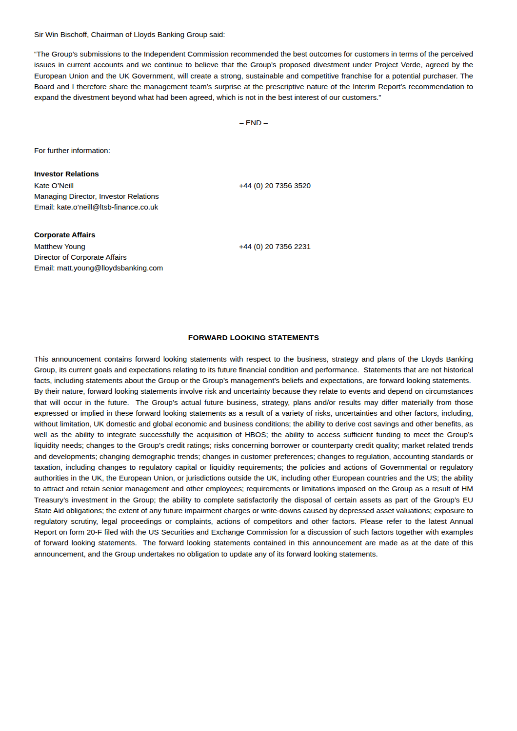Sir Win Bischoff, Chairman of Lloyds Banking Group said:
“The Group’s submissions to the Independent Commission recommended the best outcomes for customers in terms of the perceived issues in current accounts and we continue to believe that the Group’s proposed divestment under Project Verde, agreed by the European Union and the UK Government, will create a strong, sustainable and competitive franchise for a potential purchaser. The Board and I therefore share the management team’s surprise at the prescriptive nature of the Interim Report’s recommendation to expand the divestment beyond what had been agreed, which is not in the best interest of our customers.”
– END –
For further information:
Investor Relations
Kate O’Neill +44 (0) 20 7356 3520
Managing Director, Investor Relations
Email: kate.o’neill@ltsb-finance.co.uk
Corporate Affairs
Matthew Young +44 (0) 20 7356 2231
Director of Corporate Affairs
Email: matt.young@lloydsbanking.com
FORWARD LOOKING STATEMENTS
This announcement contains forward looking statements with respect to the business, strategy and plans of the Lloyds Banking Group, its current goals and expectations relating to its future financial condition and performance. Statements that are not historical facts, including statements about the Group or the Group’s management’s beliefs and expectations, are forward looking statements. By their nature, forward looking statements involve risk and uncertainty because they relate to events and depend on circumstances that will occur in the future. The Group’s actual future business, strategy, plans and/or results may differ materially from those expressed or implied in these forward looking statements as a result of a variety of risks, uncertainties and other factors, including, without limitation, UK domestic and global economic and business conditions; the ability to derive cost savings and other benefits, as well as the ability to integrate successfully the acquisition of HBOS; the ability to access sufficient funding to meet the Group’s liquidity needs; changes to the Group’s credit ratings; risks concerning borrower or counterparty credit quality; market related trends and developments; changing demographic trends; changes in customer preferences; changes to regulation, accounting standards or taxation, including changes to regulatory capital or liquidity requirements; the policies and actions of Governmental or regulatory authorities in the UK, the European Union, or jurisdictions outside the UK, including other European countries and the US; the ability to attract and retain senior management and other employees; requirements or limitations imposed on the Group as a result of HM Treasury’s investment in the Group; the ability to complete satisfactorily the disposal of certain assets as part of the Group’s EU State Aid obligations; the extent of any future impairment charges or write-downs caused by depressed asset valuations; exposure to regulatory scrutiny, legal proceedings or complaints, actions of competitors and other factors. Please refer to the latest Annual Report on form 20-F filed with the US Securities and Exchange Commission for a discussion of such factors together with examples of forward looking statements. The forward looking statements contained in this announcement are made as at the date of this announcement, and the Group undertakes no obligation to update any of its forward looking statements.